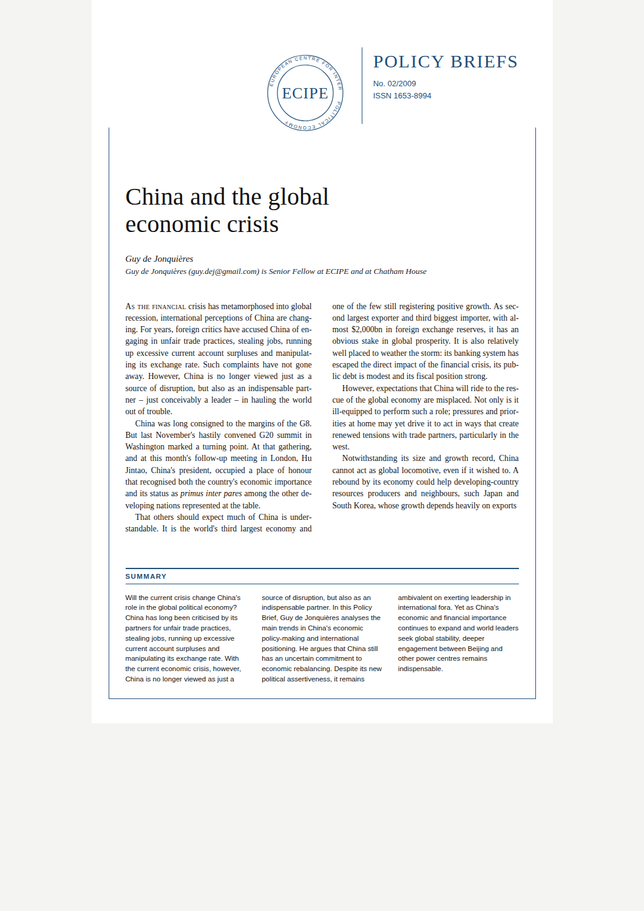EUROPEAN CENTRE FOR INTERNATIONAL POLITICAL ECONOMY ECIPE
POLICY BRIEFS
No. 02/2009
ISSN 1653-8994
China and the global
economic crisis
Guy de Jonquières
Guy de Jonquières (guy.dej@gmail.com) is Senior Fellow at ECIPE and at Chatham House
As the financial crisis has metamorphosed into global recession, international perceptions of China are changing. For years, foreign critics have accused China of engaging in unfair trade practices, stealing jobs, running up excessive current account surpluses and manipulating its exchange rate. Such complaints have not gone away. However, China is no longer viewed just as a source of disruption, but also as an indispensable partner – just conceivably a leader – in hauling the world out of trouble.
China was long consigned to the margins of the G8. But last November's hastily convened G20 summit in Washington marked a turning point. At that gathering, and at this month's follow-up meeting in London, Hu Jintao, China's president, occupied a place of honour that recognised both the country's economic importance and its status as primus inter pares among the other developing nations represented at the table.
That others should expect much of China is understandable. It is the world's third largest economy and one of the few still registering positive growth. As second largest exporter and third biggest importer, with almost $2,000bn in foreign exchange reserves, it has an obvious stake in global prosperity. It is also relatively well placed to weather the storm: its banking system has escaped the direct impact of the financial crisis, its public debt is modest and its fiscal position strong.
However, expectations that China will ride to the rescue of the global economy are misplaced. Not only is it ill-equipped to perform such a role; pressures and priorities at home may yet drive it to act in ways that create renewed tensions with trade partners, particularly in the west.
Notwithstanding its size and growth record, China cannot act as global locomotive, even if it wished to. A rebound by its economy could help developing-country resources producers and neighbours, such Japan and South Korea, whose growth depends heavily on exports
SUMMARY
Will the current crisis change China's role in the global political economy? China has long been criticised by its partners for unfair trade practices, stealing jobs, running up excessive current account surpluses and manipulating its exchange rate. With the current economic crisis, however, China is no longer viewed as just a source of disruption, but also as an indispensable partner. In this Policy Brief, Guy de Jonquières analyses the main trends in China's economic policy-making and international positioning. He argues that China still has an uncertain commitment to economic rebalancing. Despite its new political assertiveness, it remains ambivalent on exerting leadership in international fora. Yet as China's economic and financial importance continues to expand and world leaders seek global stability, deeper engagement between Beijing and other power centres remains indispensable.